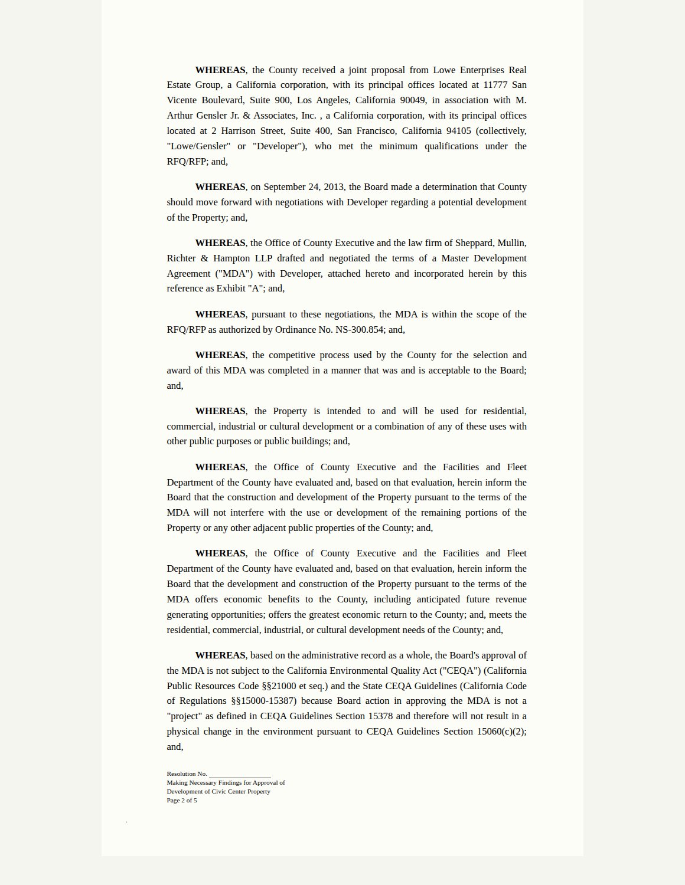WHEREAS, the County received a joint proposal from Lowe Enterprises Real Estate Group, a California corporation, with its principal offices located at 11777 San Vicente Boulevard, Suite 900, Los Angeles, California 90049, in association with M. Arthur Gensler Jr. & Associates, Inc. , a California corporation, with its principal offices located at 2 Harrison Street, Suite 400, San Francisco, California 94105 (collectively, "Lowe/Gensler" or "Developer"), who met the minimum qualifications under the RFQ/RFP; and,
WHEREAS, on September 24, 2013, the Board made a determination that County should move forward with negotiations with Developer regarding a potential development of the Property; and,
WHEREAS, the Office of County Executive and the law firm of Sheppard, Mullin, Richter & Hampton LLP drafted and negotiated the terms of a Master Development Agreement ("MDA") with Developer, attached hereto and incorporated herein by this reference as Exhibit "A"; and,
WHEREAS, pursuant to these negotiations, the MDA is within the scope of the RFQ/RFP as authorized by Ordinance No. NS-300.854; and,
WHEREAS, the competitive process used by the County for the selection and award of this MDA was completed in a manner that was and is acceptable to the Board; and,
WHEREAS, the Property is intended to and will be used for residential, commercial, industrial or cultural development or a combination of any of these uses with other public purposes or public buildings; and,
WHEREAS, the Office of County Executive and the Facilities and Fleet Department of the County have evaluated and, based on that evaluation, herein inform the Board that the construction and development of the Property pursuant to the terms of the MDA will not interfere with the use or development of the remaining portions of the Property or any other adjacent public properties of the County; and,
WHEREAS, the Office of County Executive and the Facilities and Fleet Department of the County have evaluated and, based on that evaluation, herein inform the Board that the development and construction of the Property pursuant to the terms of the MDA offers economic benefits to the County, including anticipated future revenue generating opportunities; offers the greatest economic return to the County; and, meets the residential, commercial, industrial, or cultural development needs of the County; and,
WHEREAS, based on the administrative record as a whole, the Board's approval of the MDA is not subject to the California Environmental Quality Act ("CEQA") (California Public Resources Code §§21000 et seq.) and the State CEQA Guidelines (California Code of Regulations §§15000-15387) because Board action in approving the MDA is not a "project" as defined in CEQA Guidelines Section 15378 and therefore will not result in a physical change in the environment pursuant to CEQA Guidelines Section 15060(c)(2); and,
Resolution No. Making Necessary Findings for Approval of Development of Civic Center Property Page 2 of 5
·